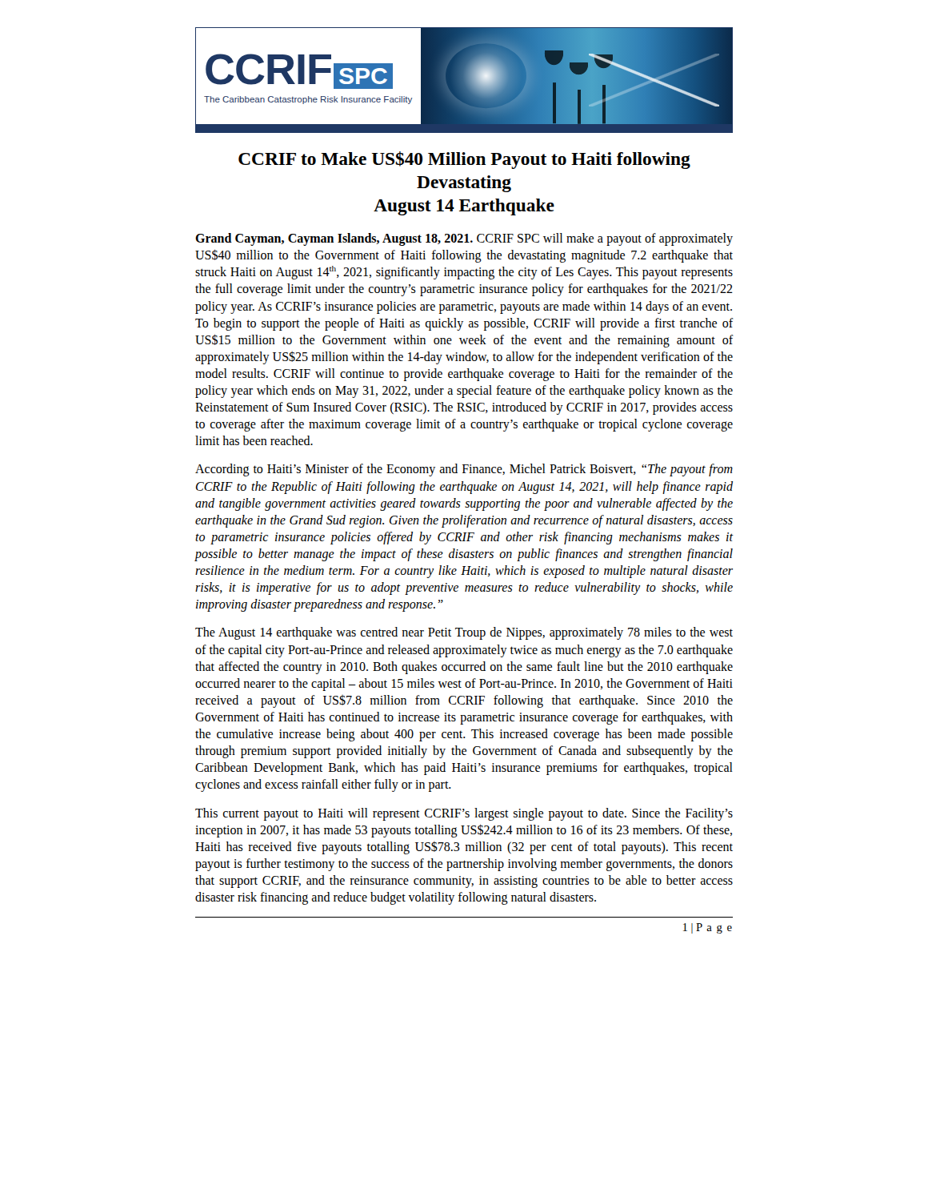CCRIF SPC
The Caribbean Catastrophe Risk Insurance Facility
CCRIF to Make US$40 Million Payout to Haiti following Devastating
August 14 Earthquake
Grand Cayman, Cayman Islands, August 18, 2021. CCRIF SPC will make a payout of approximately US$40 million to the Government of Haiti following the devastating magnitude 7.2 earthquake that struck Haiti on August 14th, 2021, significantly impacting the city of Les Cayes. This payout represents the full coverage limit under the country’s parametric insurance policy for earthquakes for the 2021/22 policy year. As CCRIF’s insurance policies are parametric, payouts are made within 14 days of an event. To begin to support the people of Haiti as quickly as possible, CCRIF will provide a first tranche of US$15 million to the Government within one week of the event and the remaining amount of approximately US$25 million within the 14-day window, to allow for the independent verification of the model results. CCRIF will continue to provide earthquake coverage to Haiti for the remainder of the policy year which ends on May 31, 2022, under a special feature of the earthquake policy known as the Reinstatement of Sum Insured Cover (RSIC). The RSIC, introduced by CCRIF in 2017, provides access to coverage after the maximum coverage limit of a country’s earthquake or tropical cyclone coverage limit has been reached.
According to Haiti’s Minister of the Economy and Finance, Michel Patrick Boisvert, “The payout from CCRIF to the Republic of Haiti following the earthquake on August 14, 2021, will help finance rapid and tangible government activities geared towards supporting the poor and vulnerable affected by the earthquake in the Grand Sud region. Given the proliferation and recurrence of natural disasters, access to parametric insurance policies offered by CCRIF and other risk financing mechanisms makes it possible to better manage the impact of these disasters on public finances and strengthen financial resilience in the medium term. For a country like Haiti, which is exposed to multiple natural disaster risks, it is imperative for us to adopt preventive measures to reduce vulnerability to shocks, while improving disaster preparedness and response.”
The August 14 earthquake was centred near Petit Troup de Nippes, approximately 78 miles to the west of the capital city Port-au-Prince and released approximately twice as much energy as the 7.0 earthquake that affected the country in 2010. Both quakes occurred on the same fault line but the 2010 earthquake occurred nearer to the capital – about 15 miles west of Port-au-Prince. In 2010, the Government of Haiti received a payout of US$7.8 million from CCRIF following that earthquake. Since 2010 the Government of Haiti has continued to increase its parametric insurance coverage for earthquakes, with the cumulative increase being about 400 per cent. This increased coverage has been made possible through premium support provided initially by the Government of Canada and subsequently by the Caribbean Development Bank, which has paid Haiti’s insurance premiums for earthquakes, tropical cyclones and excess rainfall either fully or in part.
This current payout to Haiti will represent CCRIF’s largest single payout to date. Since the Facility’s inception in 2007, it has made 53 payouts totalling US$242.4 million to 16 of its 23 members. Of these, Haiti has received five payouts totalling US$78.3 million (32 per cent of total payouts). This recent payout is further testimony to the success of the partnership involving member governments, the donors that support CCRIF, and the reinsurance community, in assisting countries to be able to better access disaster risk financing and reduce budget volatility following natural disasters.
1 | P a g e